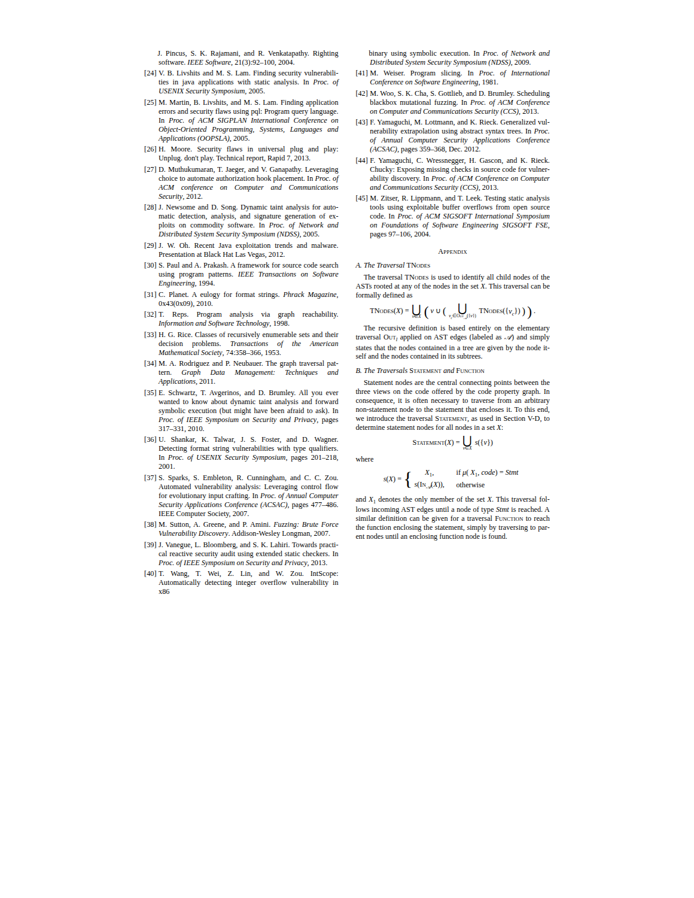J. Pincus, S. K. Rajamani, and R. Venkatapathy. Righting software. IEEE Software, 21(3):92–100, 2004.
[24] V. B. Livshits and M. S. Lam. Finding security vulnerabilities in java applications with static analysis. In Proc. of USENIX Security Symposium, 2005.
[25] M. Martin, B. Livshits, and M. S. Lam. Finding application errors and security flaws using pql: Program query language. In Proc. of ACM SIGPLAN International Conference on Object-Oriented Programming, Systems, Languages and Applications (OOPSLA), 2005.
[26] H. Moore. Security flaws in universal plug and play: Unplug. don't play. Technical report, Rapid 7, 2013.
[27] D. Muthukumaran, T. Jaeger, and V. Ganapathy. Leveraging choice to automate authorization hook placement. In Proc. of ACM conference on Computer and Communications Security, 2012.
[28] J. Newsome and D. Song. Dynamic taint analysis for automatic detection, analysis, and signature generation of exploits on commodity software. In Proc. of Network and Distributed System Security Symposium (NDSS), 2005.
[29] J. W. Oh. Recent Java exploitation trends and malware. Presentation at Black Hat Las Vegas, 2012.
[30] S. Paul and A. Prakash. A framework for source code search using program patterns. IEEE Transactions on Software Engineering, 1994.
[31] C. Planet. A eulogy for format strings. Phrack Magazine, 0x43(0x09), 2010.
[32] T. Reps. Program analysis via graph reachability. Information and Software Technology, 1998.
[33] H. G. Rice. Classes of recursively enumerable sets and their decision problems. Transactions of the American Mathematical Society, 74:358–366, 1953.
[34] M. A. Rodriguez and P. Neubauer. The graph traversal pattern. Graph Data Management: Techniques and Applications, 2011.
[35] E. Schwartz, T. Avgerinos, and D. Brumley. All you ever wanted to know about dynamic taint analysis and forward symbolic execution (but might have been afraid to ask). In Proc. of IEEE Symposium on Security and Privacy, pages 317–331, 2010.
[36] U. Shankar, K. Talwar, J. S. Foster, and D. Wagner. Detecting format string vulnerabilities with type qualifiers. In Proc. of USENIX Security Symposium, pages 201–218, 2001.
[37] S. Sparks, S. Embleton, R. Cunningham, and C. C. Zou. Automated vulnerability analysis: Leveraging control flow for evolutionary input crafting. In Proc. of Annual Computer Security Applications Conference (ACSAC), pages 477–486. IEEE Computer Society, 2007.
[38] M. Sutton, A. Greene, and P. Amini. Fuzzing: Brute Force Vulnerability Discovery. Addison-Wesley Longman, 2007.
[39] J. Vanegue, L. Bloomberg, and S. K. Lahiri. Towards practical reactive security audit using extended static checkers. In Proc. of IEEE Symposium on Security and Privacy, 2013.
[40] T. Wang, T. Wei, Z. Lin, and W. Zou. IntScope: Automatically detecting integer overflow vulnerability in x86
binary using symbolic execution. In Proc. of Network and Distributed System Security Symposium (NDSS), 2009.
[41] M. Weiser. Program slicing. In Proc. of International Conference on Software Engineering, 1981.
[42] M. Woo, S. K. Cha, S. Gottlieb, and D. Brumley. Scheduling blackbox mutational fuzzing. In Proc. of ACM Conference on Computer and Communications Security (CCS), 2013.
[43] F. Yamaguchi, M. Lottmann, and K. Rieck. Generalized vulnerability extrapolation using abstract syntax trees. In Proc. of Annual Computer Security Applications Conference (ACSAC), pages 359–368, Dec. 2012.
[44] F. Yamaguchi, C. Wressnegger, H. Gascon, and K. Rieck. Chucky: Exposing missing checks in source code for vulnerability discovery. In Proc. of ACM Conference on Computer and Communications Security (CCS), 2013.
[45] M. Zitser, R. Lippmann, and T. Leek. Testing static analysis tools using exploitable buffer overflows from open source code. In Proc. of ACM SIGSOFT International Symposium on Foundations of Software Engineering SIGSOFT FSE, pages 97–106, 2004.
Appendix
A. The Traversal TNodes
The traversal TNodes is used to identify all child nodes of the ASTs rooted at any of the nodes in the set X. This traversal can be formally defined as
TNodes(X) = ⋃v∈X ( v ∪ ( ⋃vc∈Out𝒜({v}) TNodes({vc}) ) ) .
The recursive definition is based entirely on the elementary traversal Outl applied on AST edges (labeled as 𝒜) and simply states that the nodes contained in a tree are given by the node itself and the nodes contained in its subtrees.
B. The Traversals Statement and Function
Statement nodes are the central connecting points between the three views on the code offered by the code property graph. In consequence, it is often necessary to traverse from an arbitrary non-statement node to the statement that encloses it. To this end, we introduce the traversal Statement, as used in Section V-D, to determine statement nodes for all nodes in a set X:
Statement(X) = ⋃v∈X s({v})
where
s(X) = {
| X 1 , | if μ ( X 1 , code ) = Stmt |
| s ( In 𝒜 ( X )), | otherwise |
and X1 denotes the only member of the set X. This traversal follows incoming AST edges until a node of type Stmt is reached. A similar definition can be given for a traversal Function to reach the function enclosing the statement, simply by traversing to parent nodes until an enclosing function node is found.